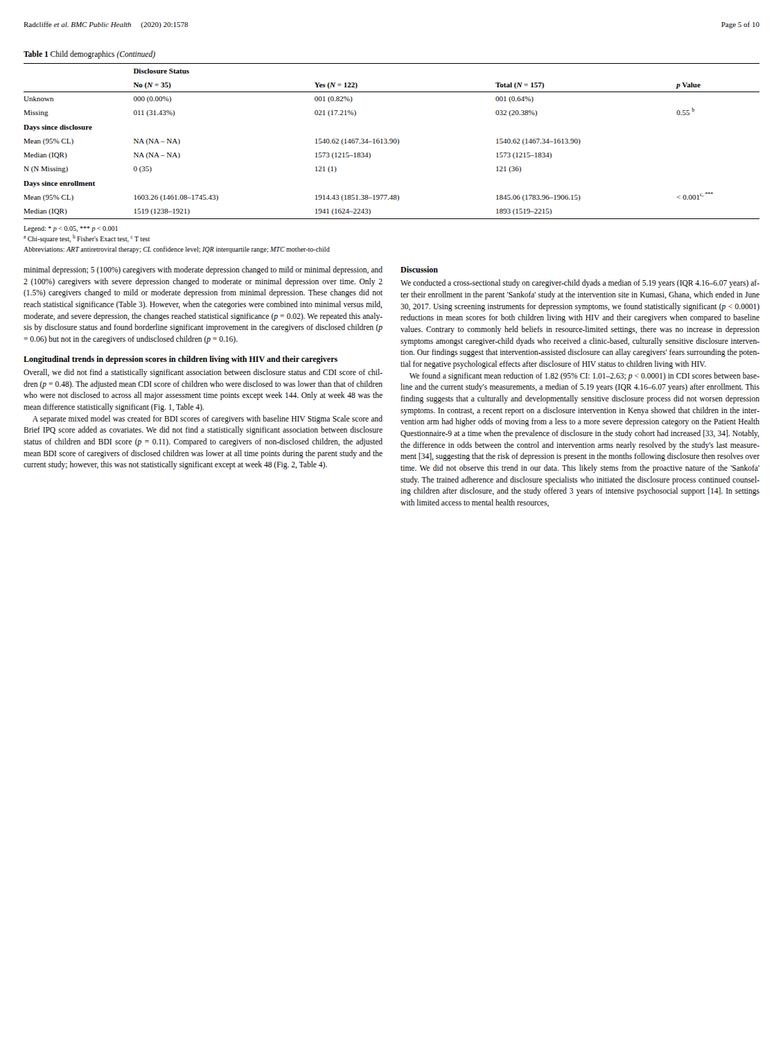Radcliffe et al. BMC Public Health (2020) 20:1578
Page 5 of 10
Table 1 Child demographics (Continued)
| | Disclosure Status | | |
| --- | --- | --- | --- |
| | No ( N = 35) | Yes ( N = 122) | Total ( N = 157) | p Value |
| Unknown | 000 (0.00%) | 001 (0.82%) | 001 (0.64%) | |
| Missing | 011 (31.43%) | 021 (17.21%) | 032 (20.38%) | 0.55 b |
| Days since disclosure |
| Mean (95% CL) | NA (NA – NA) | 1540.62 (1467.34–1613.90) | 1540.62 (1467.34–1613.90) | |
| Median (IQR) | NA (NA – NA) | 1573 (1215–1834) | 1573 (1215–1834) | |
| N (N Missing) | 0 (35) | 121 (1) | 121 (36) | |
| Days since enrollment |
| Mean (95% CL) | 1603.26 (1461.08–1745.43) | 1914.43 (1851.38–1977.48) | 1845.06 (1783.96–1906.15) | < 0.001 c, *** |
| Median (IQR) | 1519 (1238–1921) | 1941 (1624–2243) | 1893 (1519–2215) | |
Legend: * p < 0.05, *** p < 0.001
a Chi-square test, b Fisher's Exact test, c T test
Abbreviations: ART antiretroviral therapy; CL confidence level; IQR interquartile range; MTC mother-to-child
minimal depression; 5 (100%) caregivers with moderate depression changed to mild or minimal depression, and 2 (100%) caregivers with severe depression changed to moderate or minimal depression over time. Only 2 (1.5%) caregivers changed to mild or moderate depression from minimal depression. These changes did not reach statistical significance (Table 3). However, when the categories were combined into minimal versus mild, moderate, and severe depression, the changes reached statistical significance (p = 0.02). We repeated this analysis by disclosure status and found borderline significant improvement in the caregivers of disclosed children (p = 0.06) but not in the caregivers of undisclosed children (p = 0.16).
Longitudinal trends in depression scores in children living with HIV and their caregivers
Overall, we did not find a statistically significant association between disclosure status and CDI score of children (p = 0.48). The adjusted mean CDI score of children who were disclosed to was lower than that of children who were not disclosed to across all major assessment time points except week 144. Only at week 48 was the mean difference statistically significant (Fig. 1, Table 4).
A separate mixed model was created for BDI scores of caregivers with baseline HIV Stigma Scale score and Brief IPQ score added as covariates. We did not find a statistically significant association between disclosure status of children and BDI score (p = 0.11). Compared to caregivers of non-disclosed children, the adjusted mean BDI score of caregivers of disclosed children was lower at all time points during the parent study and the current study; however, this was not statistically significant except at week 48 (Fig. 2, Table 4).
Discussion
We conducted a cross-sectional study on caregiver-child dyads a median of 5.19 years (IQR 4.16–6.07 years) after their enrollment in the parent 'Sankofa' study at the intervention site in Kumasi, Ghana, which ended in June 30, 2017. Using screening instruments for depression symptoms, we found statistically significant (p < 0.0001) reductions in mean scores for both children living with HIV and their caregivers when compared to baseline values. Contrary to commonly held beliefs in resource-limited settings, there was no increase in depression symptoms amongst caregiver-child dyads who received a clinic-based, culturally sensitive disclosure intervention. Our findings suggest that intervention-assisted disclosure can allay caregivers' fears surrounding the potential for negative psychological effects after disclosure of HIV status to children living with HIV.
We found a significant mean reduction of 1.82 (95% CI: 1.01–2.63; p < 0.0001) in CDI scores between baseline and the current study's measurements, a median of 5.19 years (IQR 4.16–6.07 years) after enrollment. This finding suggests that a culturally and developmentally sensitive disclosure process did not worsen depression symptoms. In contrast, a recent report on a disclosure intervention in Kenya showed that children in the intervention arm had higher odds of moving from a less to a more severe depression category on the Patient Health Questionnaire-9 at a time when the prevalence of disclosure in the study cohort had increased [33, 34]. Notably, the difference in odds between the control and intervention arms nearly resolved by the study's last measurement [34], suggesting that the risk of depression is present in the months following disclosure then resolves over time. We did not observe this trend in our data. This likely stems from the proactive nature of the 'Sankofa' study. The trained adherence and disclosure specialists who initiated the disclosure process continued counseling children after disclosure, and the study offered 3 years of intensive psychosocial support [14]. In settings with limited access to mental health resources,